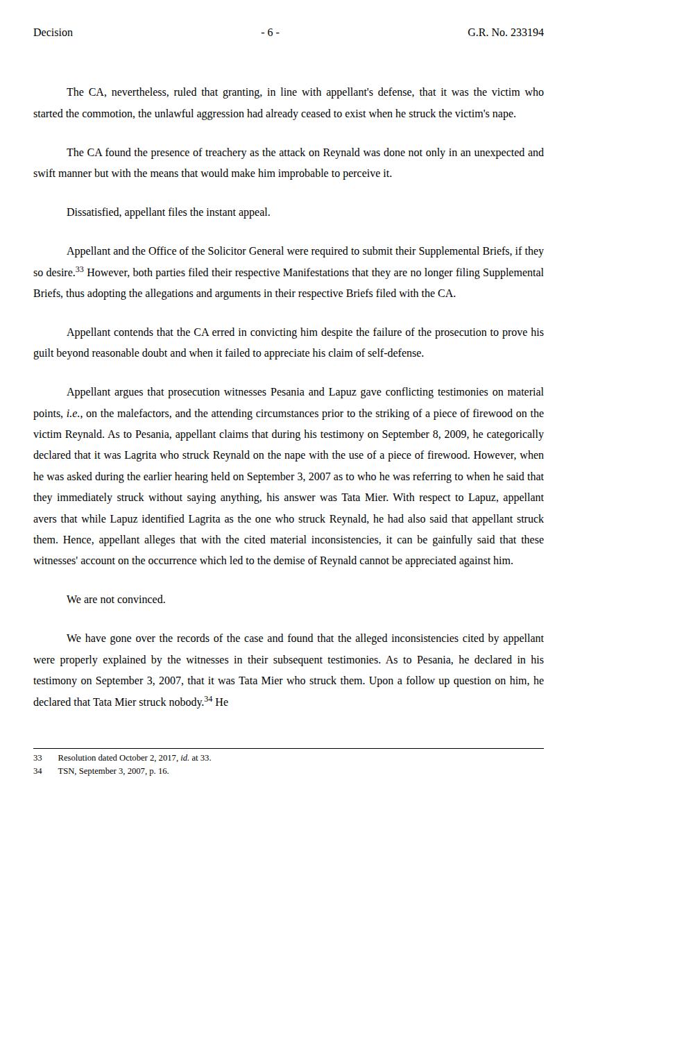Decision
- 6 -
G.R. No. 233194
The CA, nevertheless, ruled that granting, in line with appellant's defense, that it was the victim who started the commotion, the unlawful aggression had already ceased to exist when he struck the victim's nape.
The CA found the presence of treachery as the attack on Reynald was done not only in an unexpected and swift manner but with the means that would make him improbable to perceive it.
Dissatisfied, appellant files the instant appeal.
Appellant and the Office of the Solicitor General were required to submit their Supplemental Briefs, if they so desire.33 However, both parties filed their respective Manifestations that they are no longer filing Supplemental Briefs, thus adopting the allegations and arguments in their respective Briefs filed with the CA.
Appellant contends that the CA erred in convicting him despite the failure of the prosecution to prove his guilt beyond reasonable doubt and when it failed to appreciate his claim of self-defense.
Appellant argues that prosecution witnesses Pesania and Lapuz gave conflicting testimonies on material points, i.e., on the malefactors, and the attending circumstances prior to the striking of a piece of firewood on the victim Reynald. As to Pesania, appellant claims that during his testimony on September 8, 2009, he categorically declared that it was Lagrita who struck Reynald on the nape with the use of a piece of firewood. However, when he was asked during the earlier hearing held on September 3, 2007 as to who he was referring to when he said that they immediately struck without saying anything, his answer was Tata Mier. With respect to Lapuz, appellant avers that while Lapuz identified Lagrita as the one who struck Reynald, he had also said that appellant struck them. Hence, appellant alleges that with the cited material inconsistencies, it can be gainfully said that these witnesses' account on the occurrence which led to the demise of Reynald cannot be appreciated against him.
We are not convinced.
We have gone over the records of the case and found that the alleged inconsistencies cited by appellant were properly explained by the witnesses in their subsequent testimonies. As to Pesania, he declared in his testimony on September 3, 2007, that it was Tata Mier who struck them. Upon a follow up question on him, he declared that Tata Mier struck nobody.34 He
33 Resolution dated October 2, 2017, id. at 33.
34 TSN, September 3, 2007, p. 16.